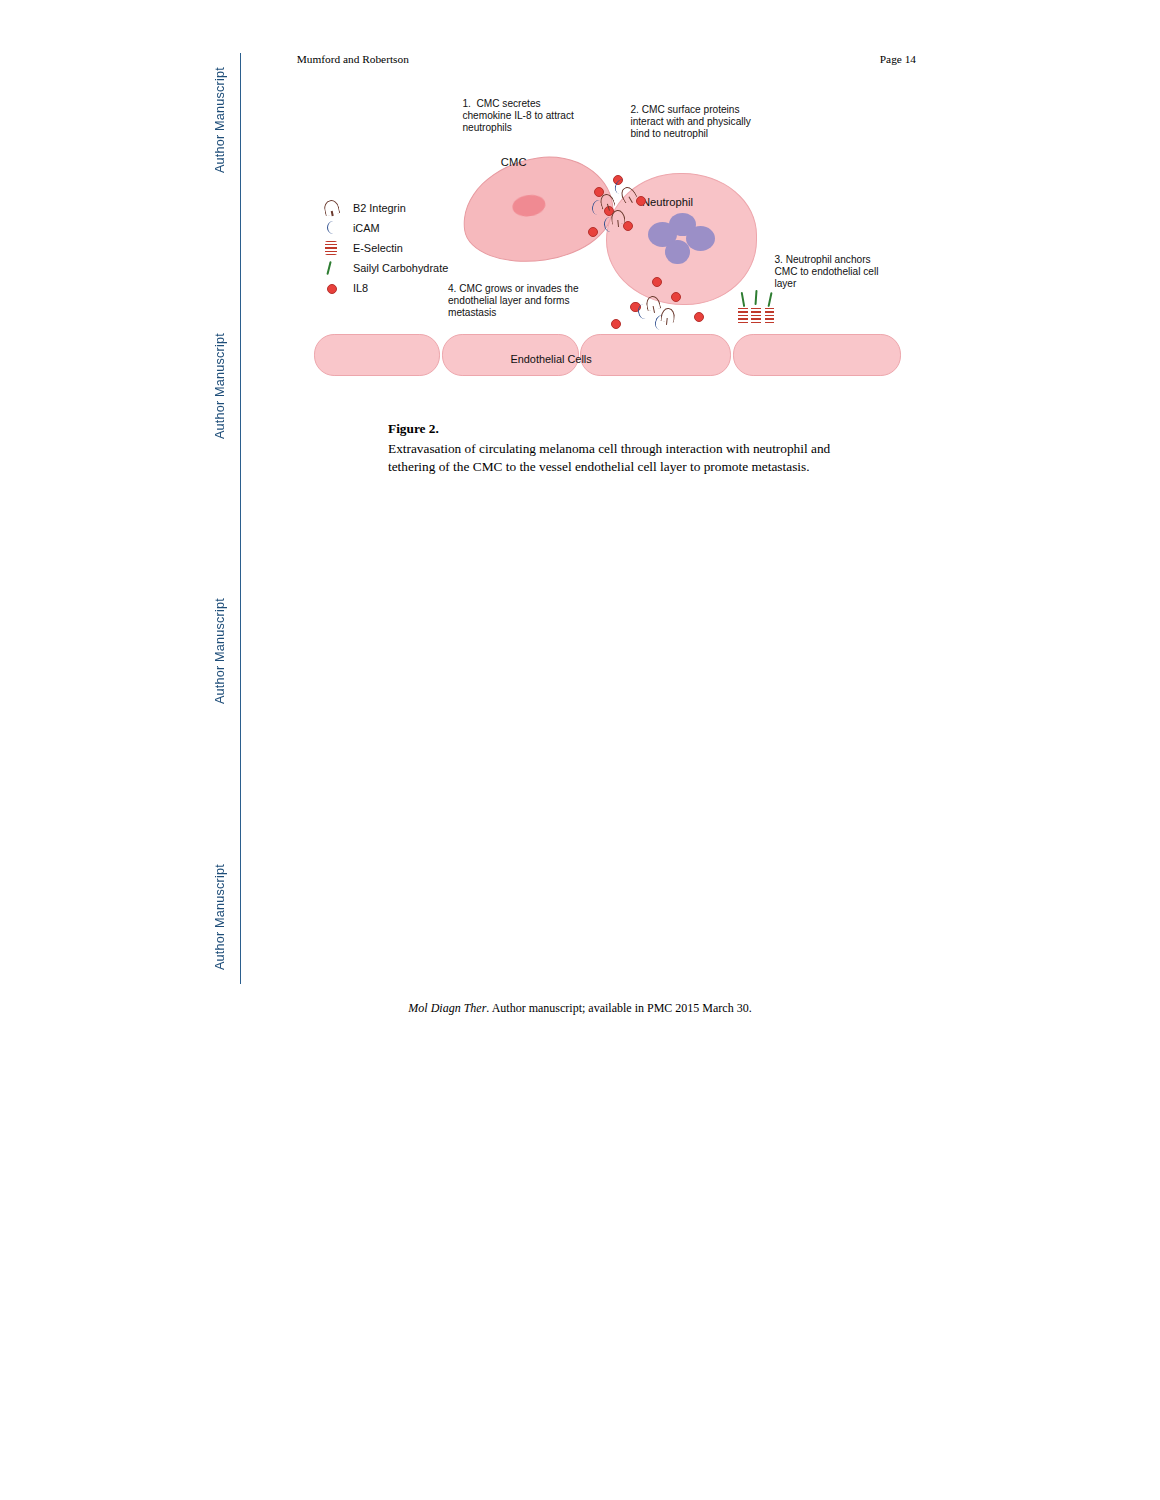Author Manuscript Author Manuscript Author Manuscript Author Manuscript
Mumford and Robertson
Page 14
B2 Integrin
iCAM
E-Selectin
Sailyl Carbohydrate
IL8
1. CMC secretes chemokine IL-8 to attract neutrophils
2. CMC surface proteins interact with and physically bind to neutrophil
3. Neutrophil anchors CMC to endothelial cell layer
4. CMC grows or invades the endothelial layer and forms metastasis
CMC
Neutrophil
Endothelial Cells
Figure 2. Extravasation of circulating melanoma cell through interaction with neutrophil and tethering of the CMC to the vessel endothelial cell layer to promote metastasis.
Mol Diagn Ther. Author manuscript; available in PMC 2015 March 30.